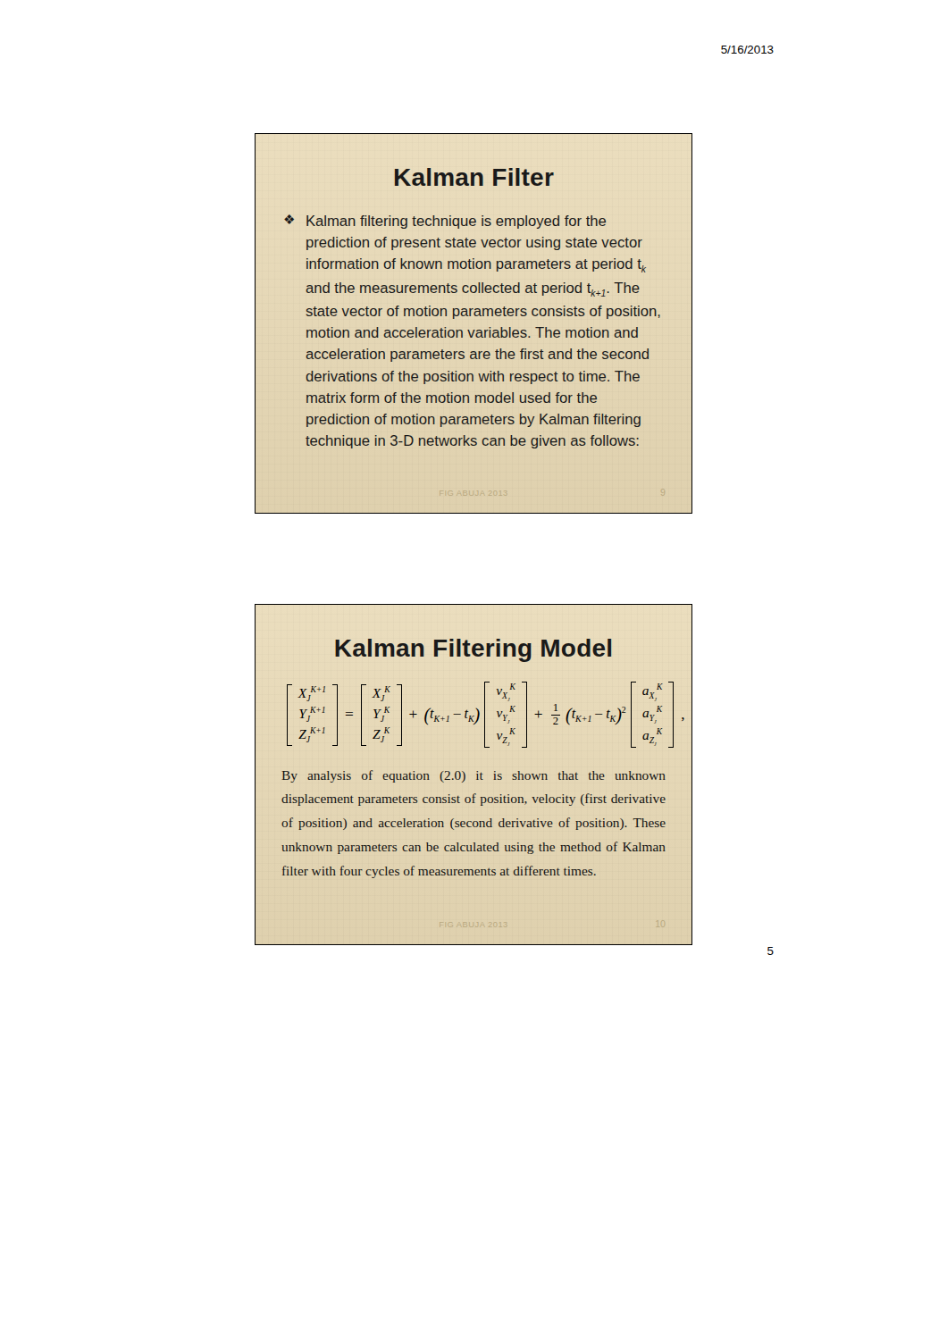5/16/2013
Kalman Filter
Kalman filtering technique is employed for the prediction of present state vector using state vector information of known motion parameters at period tk and the measurements collected at period tk+1. The state vector of motion parameters consists of position, motion and acceleration variables. The motion and acceleration parameters are the first and the second derivations of the position with respect to time. The matrix form of the motion model used for the prediction of motion parameters by Kalman filtering technique in 3-D networks can be given as follows:
FIG ABUJA 2013 9
Kalman Filtering Model
| X J K+1 |
| Y J K+1 |
| Z J K+1 |
=
| X J K |
| Y J K |
| Z J K |
+ (tK+1−tK)
| v X J K |
| v Y J K |
| v Z J K |
+ 12 (tK+1−tK)2
| a X J K |
| a Y J K |
| a Z J K |
,
By analysis of equation (2.0) it is shown that the unknown displacement parameters consist of position, velocity (first derivative of position) and acceleration (second derivative of position). These unknown parameters can be calculated using the method of Kalman filter with four cycles of measurements at different times.
FIG ABUJA 2013 10
5